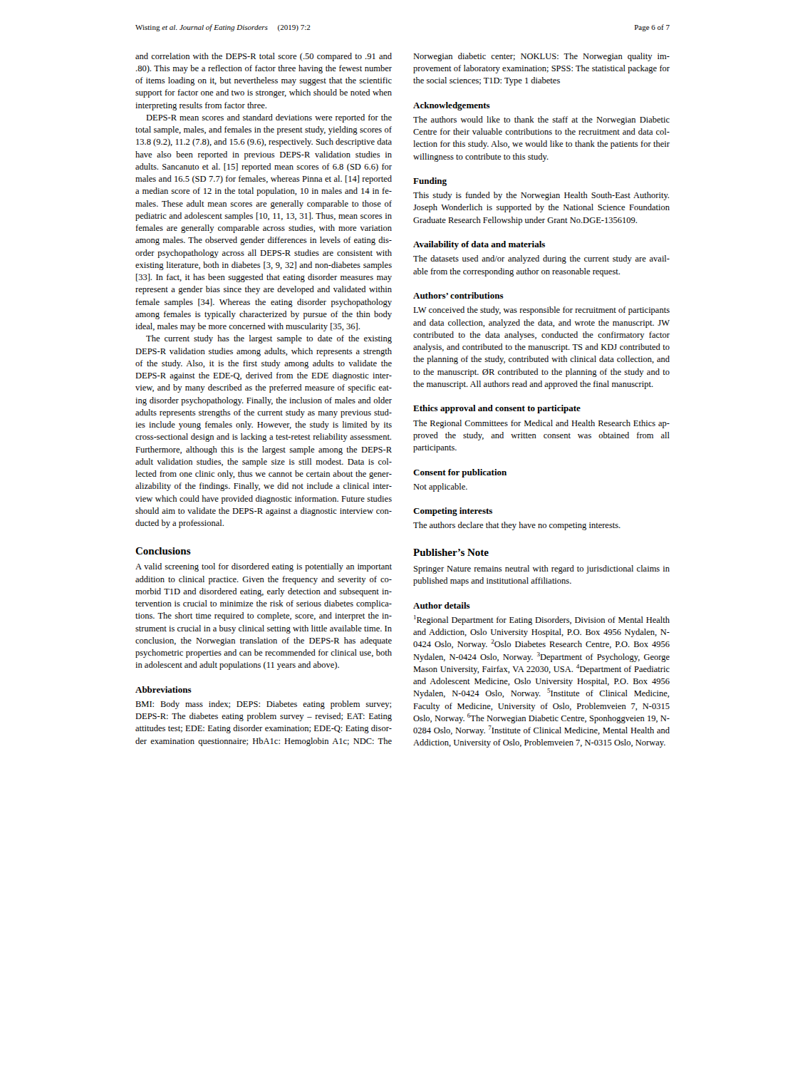Wisting et al. Journal of Eating Disorders (2019) 7:2
Page 6 of 7
and correlation with the DEPS-R total score (.50 compared to .91 and .80). This may be a reflection of factor three having the fewest number of items loading on it, but nevertheless may suggest that the scientific support for factor one and two is stronger, which should be noted when interpreting results from factor three.
DEPS-R mean scores and standard deviations were reported for the total sample, males, and females in the present study, yielding scores of 13.8 (9.2), 11.2 (7.8), and 15.6 (9.6), respectively. Such descriptive data have also been reported in previous DEPS-R validation studies in adults. Sancanuto et al. [15] reported mean scores of 6.8 (SD 6.6) for males and 16.5 (SD 7.7) for females, whereas Pinna et al. [14] reported a median score of 12 in the total population, 10 in males and 14 in females. These adult mean scores are generally comparable to those of pediatric and adolescent samples [10, 11, 13, 31]. Thus, mean scores in females are generally comparable across studies, with more variation among males. The observed gender differences in levels of eating disorder psychopathology across all DEPS-R studies are consistent with existing literature, both in diabetes [3, 9, 32] and non-diabetes samples [33]. In fact, it has been suggested that eating disorder measures may represent a gender bias since they are developed and validated within female samples [34]. Whereas the eating disorder psychopathology among females is typically characterized by pursue of the thin body ideal, males may be more concerned with muscularity [35, 36].
The current study has the largest sample to date of the existing DEPS-R validation studies among adults, which represents a strength of the study. Also, it is the first study among adults to validate the DEPS-R against the EDE-Q, derived from the EDE diagnostic interview, and by many described as the preferred measure of specific eating disorder psychopathology. Finally, the inclusion of males and older adults represents strengths of the current study as many previous studies include young females only. However, the study is limited by its cross-sectional design and is lacking a test-retest reliability assessment. Furthermore, although this is the largest sample among the DEPS-R adult validation studies, the sample size is still modest. Data is collected from one clinic only, thus we cannot be certain about the generalizability of the findings. Finally, we did not include a clinical interview which could have provided diagnostic information. Future studies should aim to validate the DEPS-R against a diagnostic interview conducted by a professional.
Conclusions
A valid screening tool for disordered eating is potentially an important addition to clinical practice. Given the frequency and severity of comorbid T1D and disordered eating, early detection and subsequent intervention is crucial to minimize the risk of serious diabetes complications. The short time required to complete, score, and interpret the instrument is crucial in a busy clinical setting with little available time. In conclusion, the Norwegian translation of the DEPS-R has adequate psychometric properties and can be recommended for clinical use, both in adolescent and adult populations (11 years and above).
Abbreviations
BMI: Body mass index; DEPS: Diabetes eating problem survey; DEPS-R: The diabetes eating problem survey – revised; EAT: Eating attitudes test; EDE: Eating disorder examination; EDE-Q: Eating disorder examination questionnaire; HbA1c: Hemoglobin A1c; NDC: The Norwegian diabetic center; NOKLUS: The Norwegian quality improvement of laboratory examination; SPSS: The statistical package for the social sciences; T1D: Type 1 diabetes
Acknowledgements
The authors would like to thank the staff at the Norwegian Diabetic Centre for their valuable contributions to the recruitment and data collection for this study. Also, we would like to thank the patients for their willingness to contribute to this study.
Funding
This study is funded by the Norwegian Health South-East Authority. Joseph Wonderlich is supported by the National Science Foundation Graduate Research Fellowship under Grant No.DGE-1356109.
Availability of data and materials
The datasets used and/or analyzed during the current study are available from the corresponding author on reasonable request.
Authors’ contributions
LW conceived the study, was responsible for recruitment of participants and data collection, analyzed the data, and wrote the manuscript. JW contributed to the data analyses, conducted the confirmatory factor analysis, and contributed to the manuscript. TS and KDJ contributed to the planning of the study, contributed with clinical data collection, and to the manuscript. ØR contributed to the planning of the study and to the manuscript. All authors read and approved the final manuscript.
Ethics approval and consent to participate
The Regional Committees for Medical and Health Research Ethics approved the study, and written consent was obtained from all participants.
Consent for publication
Not applicable.
Competing interests
The authors declare that they have no competing interests.
Publisher’s Note
Springer Nature remains neutral with regard to jurisdictional claims in published maps and institutional affiliations.
Author details
1Regional Department for Eating Disorders, Division of Mental Health and Addiction, Oslo University Hospital, P.O. Box 4956 Nydalen, N-0424 Oslo, Norway. 2Oslo Diabetes Research Centre, P.O. Box 4956 Nydalen, N-0424 Oslo, Norway. 3Department of Psychology, George Mason University, Fairfax, VA 22030, USA. 4Department of Paediatric and Adolescent Medicine, Oslo University Hospital, P.O. Box 4956 Nydalen, N-0424 Oslo, Norway. 5Institute of Clinical Medicine, Faculty of Medicine, University of Oslo, Problemveien 7, N-0315 Oslo, Norway. 6The Norwegian Diabetic Centre, Sponhoggveien 19, N-0284 Oslo, Norway. 7Institute of Clinical Medicine, Mental Health and Addiction, University of Oslo, Problemveien 7, N-0315 Oslo, Norway.